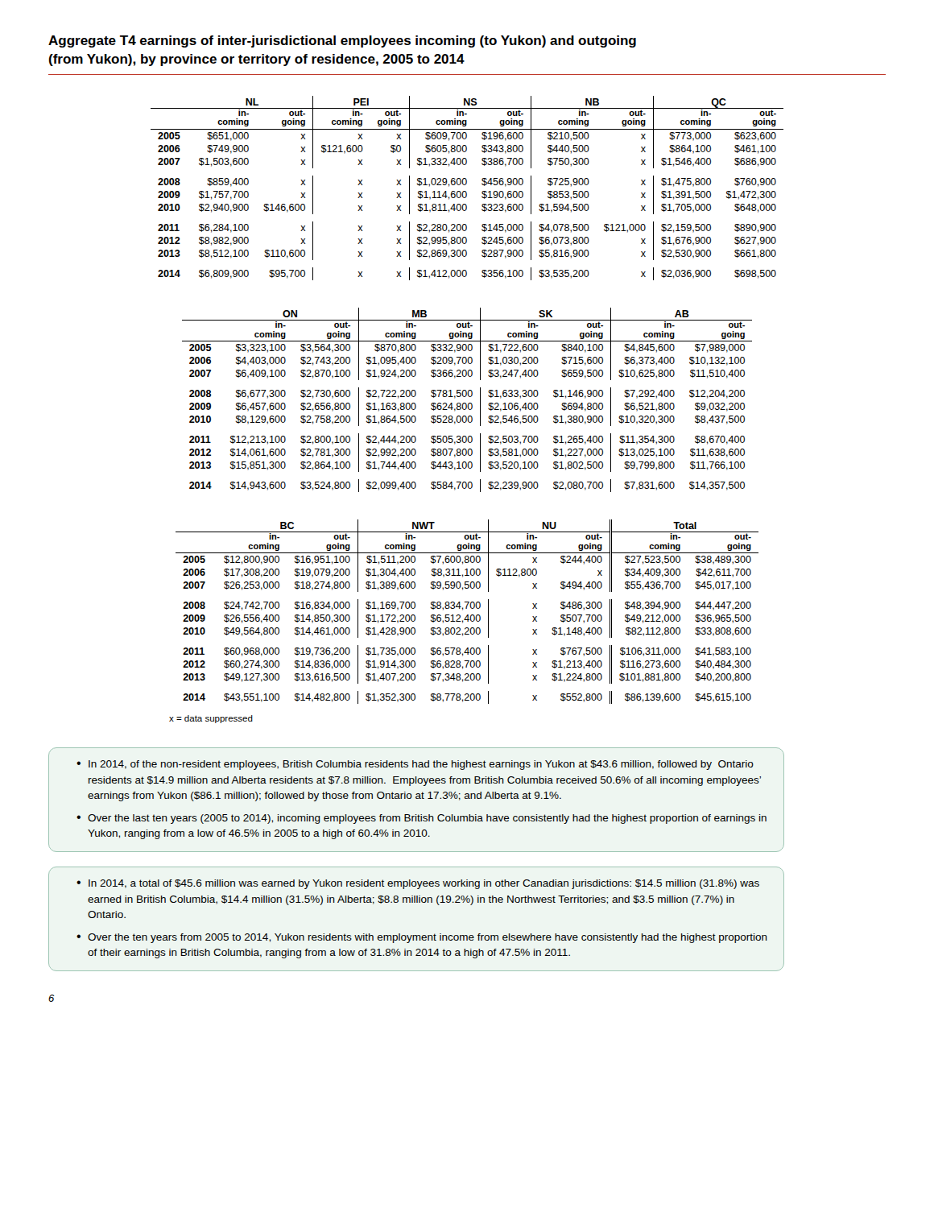Aggregate T4 earnings of inter-jurisdictional employees incoming (to Yukon) and outgoing (from Yukon), by province or territory of residence, 2005 to 2014
| | NL | PEI | NS | NB | QC |
| --- | --- | --- | --- | --- | --- |
| | in- coming | out- going | in- coming | out- going | in- coming | out- going | in- coming | out- going | in- coming | out- going |
| 2005 | $651,000 | x | x | x | $609,700 | $196,600 | $210,500 | x | $773,000 | $623,600 |
| 2006 | $749,900 | x | $121,600 | $0 | $605,800 | $343,800 | $440,500 | x | $864,100 | $461,100 |
| 2007 | $1,503,600 | x | x | x | $1,332,400 | $386,700 | $750,300 | x | $1,546,400 | $686,900 |
| 2008 | $859,400 | x | x | x | $1,029,600 | $456,900 | $725,900 | x | $1,475,800 | $760,900 |
| 2009 | $1,757,700 | x | x | x | $1,114,600 | $190,600 | $853,500 | x | $1,391,500 | $1,472,300 |
| 2010 | $2,940,900 | $146,600 | x | x | $1,811,400 | $323,600 | $1,594,500 | x | $1,705,000 | $648,000 |
| 2011 | $6,284,100 | x | x | x | $2,280,200 | $145,000 | $4,078,500 | $121,000 | $2,159,500 | $890,900 |
| 2012 | $8,982,900 | x | x | x | $2,995,800 | $245,600 | $6,073,800 | x | $1,676,900 | $627,900 |
| 2013 | $8,512,100 | $110,600 | x | x | $2,869,300 | $287,900 | $5,816,900 | x | $2,530,900 | $661,800 |
| 2014 | $6,809,900 | $95,700 | x | x | $1,412,000 | $356,100 | $3,535,200 | x | $2,036,900 | $698,500 |
| | ON | MB | SK | AB |
| --- | --- | --- | --- | --- |
| | in- coming | out- going | in- coming | out- going | in- coming | out- going | in- coming | out- going |
| 2005 | $3,323,100 | $3,564,300 | $870,800 | $332,900 | $1,722,600 | $840,100 | $4,845,600 | $7,989,000 |
| 2006 | $4,403,000 | $2,743,200 | $1,095,400 | $209,700 | $1,030,200 | $715,600 | $6,373,400 | $10,132,100 |
| 2007 | $6,409,100 | $2,870,100 | $1,924,200 | $366,200 | $3,247,400 | $659,500 | $10,625,800 | $11,510,400 |
| 2008 | $6,677,300 | $2,730,600 | $2,722,200 | $781,500 | $1,633,300 | $1,146,900 | $7,292,400 | $12,204,200 |
| 2009 | $6,457,600 | $2,656,800 | $1,163,800 | $624,800 | $2,106,400 | $694,800 | $6,521,800 | $9,032,200 |
| 2010 | $8,129,600 | $2,758,200 | $1,864,500 | $528,000 | $2,546,500 | $1,380,900 | $10,320,300 | $8,437,500 |
| 2011 | $12,213,100 | $2,800,100 | $2,444,200 | $505,300 | $2,503,700 | $1,265,400 | $11,354,300 | $8,670,400 |
| 2012 | $14,061,600 | $2,781,300 | $2,992,200 | $807,800 | $3,581,000 | $1,227,000 | $13,025,100 | $11,638,600 |
| 2013 | $15,851,300 | $2,864,100 | $1,744,400 | $443,100 | $3,520,100 | $1,802,500 | $9,799,800 | $11,766,100 |
| 2014 | $14,943,600 | $3,524,800 | $2,099,400 | $584,700 | $2,239,900 | $2,080,700 | $7,831,600 | $14,357,500 |
| | BC | NWT | NU | Total |
| --- | --- | --- | --- | --- |
| | in- coming | out- going | in- coming | out- going | in- coming | out- going | in- coming | out- going |
| 2005 | $12,800,900 | $16,951,100 | $1,511,200 | $7,600,800 | x | $244,400 | $27,523,500 | $38,489,300 |
| 2006 | $17,308,200 | $19,079,200 | $1,304,400 | $8,311,100 | $112,800 | x | $34,409,300 | $42,611,700 |
| 2007 | $26,253,000 | $18,274,800 | $1,389,600 | $9,590,500 | x | $494,400 | $55,436,700 | $45,017,100 |
| 2008 | $24,742,700 | $16,834,000 | $1,169,700 | $8,834,700 | x | $486,300 | $48,394,900 | $44,447,200 |
| 2009 | $26,556,400 | $14,850,300 | $1,172,200 | $6,512,400 | x | $507,700 | $49,212,000 | $36,965,500 |
| 2010 | $49,564,800 | $14,461,000 | $1,428,900 | $3,802,200 | x | $1,148,400 | $82,112,800 | $33,808,600 |
| 2011 | $60,968,000 | $19,736,200 | $1,735,000 | $6,578,400 | x | $767,500 | $106,311,000 | $41,583,100 |
| 2012 | $60,274,300 | $14,836,000 | $1,914,300 | $6,828,700 | x | $1,213,400 | $116,273,600 | $40,484,300 |
| 2013 | $49,127,300 | $13,616,500 | $1,407,200 | $7,348,200 | x | $1,224,800 | $101,881,800 | $40,200,800 |
| 2014 | $43,551,100 | $14,482,800 | $1,352,300 | $8,778,200 | x | $552,800 | $86,139,600 | $45,615,100 |
x = data suppressed
In 2014, of the non-resident employees, British Columbia residents had the highest earnings in Yukon at $43.6 million, followed by Ontario residents at $14.9 million and Alberta residents at $7.8 million. Employees from British Columbia received 50.6% of all incoming employees’ earnings from Yukon ($86.1 million); followed by those from Ontario at 17.3%; and Alberta at 9.1%.
Over the last ten years (2005 to 2014), incoming employees from British Columbia have consistently had the highest proportion of earnings in Yukon, ranging from a low of 46.5% in 2005 to a high of 60.4% in 2010.
In 2014, a total of $45.6 million was earned by Yukon resident employees working in other Canadian jurisdictions: $14.5 million (31.8%) was earned in British Columbia, $14.4 million (31.5%) in Alberta; $8.8 million (19.2%) in the Northwest Territories; and $3.5 million (7.7%) in Ontario.
Over the ten years from 2005 to 2014, Yukon residents with employment income from elsewhere have consistently had the highest proportion of their earnings in British Columbia, ranging from a low of 31.8% in 2014 to a high of 47.5% in 2011.
6